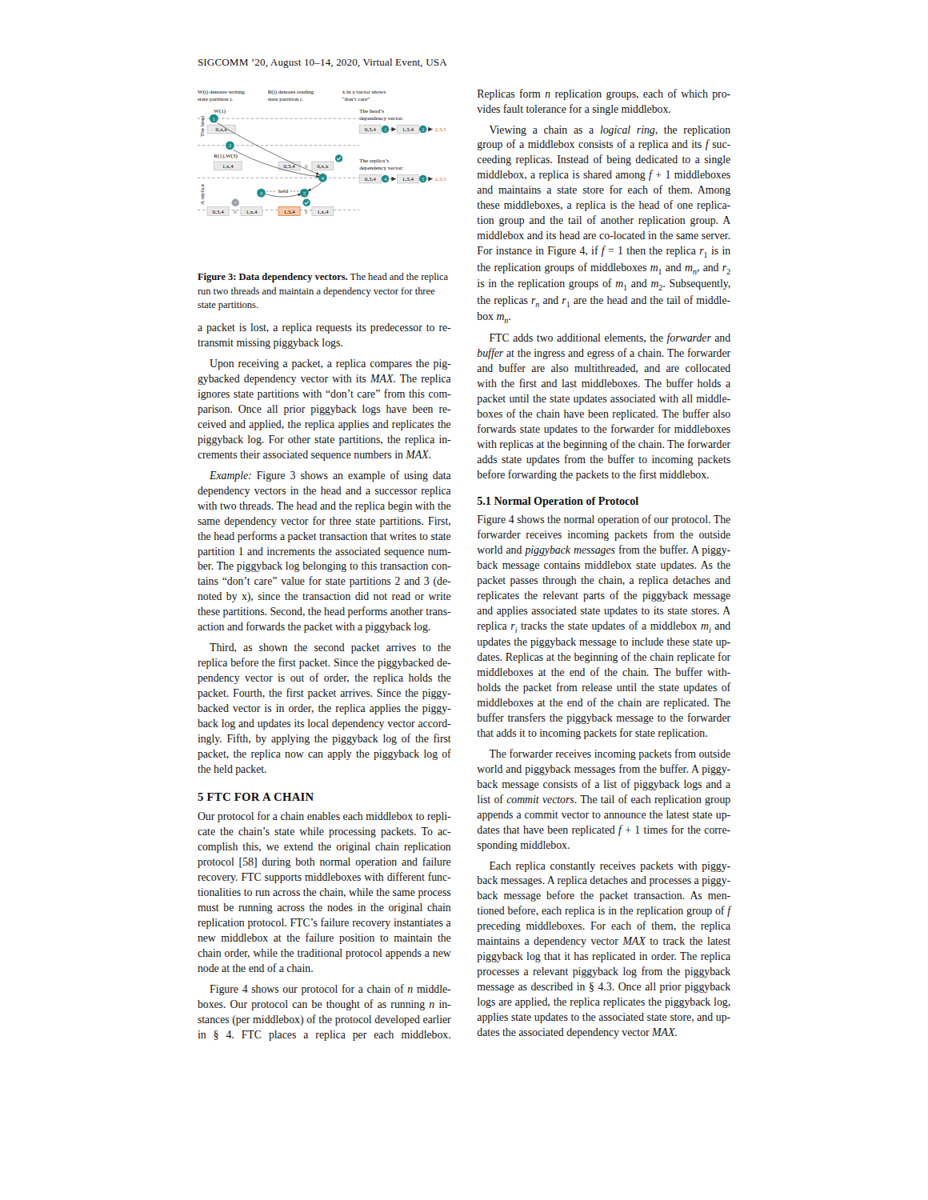SIGCOMM ’20, August 10–14, 2020, Virtual Event, USA
W(i) denotes writing state partition i. R(i) denotes reading state partition i. x in a vector shows “don’t care” W(1) The head 1 0,x,x 2 R(1),W(3) 1,x,4 The head’s dependency vector: 0,3,4 1 1,3,4 2 2,3,5 A replica 0,3,4 ≥ 0,x,x The replica’s dependency vector: 0,3,4 4 1,3,4 5 2,3,5 4 held 3 5 0,3,4 ≥ 1,x,4 ? 1,3,4 ≥ 1,x,4
Figure 3: Data dependency vectors. The head and the replica run two threads and maintain a dependency vector for three state partitions.
a packet is lost, a replica requests its predecessor to retransmit missing piggyback logs.
Upon receiving a packet, a replica compares the piggybacked dependency vector with its MAX. The replica ignores state partitions with “don’t care” from this comparison. Once all prior piggyback logs have been received and applied, the replica applies and replicates the piggyback log. For other state partitions, the replica increments their associated sequence numbers in MAX.
Example: Figure 3 shows an example of using data dependency vectors in the head and a successor replica with two threads. The head and the replica begin with the same dependency vector for three state partitions. First, the head performs a packet transaction that writes to state partition 1 and increments the associated sequence number. The piggyback log belonging to this transaction contains “don’t care” value for state partitions 2 and 3 (denoted by x), since the transaction did not read or write these partitions. Second, the head performs another transaction and forwards the packet with a piggyback log.
Third, as shown the second packet arrives to the replica before the first packet. Since the piggybacked dependency vector is out of order, the replica holds the packet. Fourth, the first packet arrives. Since the piggybacked vector is in order, the replica applies the piggyback log and updates its local dependency vector accordingly. Fifth, by applying the piggyback log of the first packet, the replica now can apply the piggyback log of the held packet.
5 FTC FOR A CHAIN
Our protocol for a chain enables each middlebox to replicate the chain’s state while processing packets. To accomplish this, we extend the original chain replication protocol [58] during both normal operation and failure recovery. FTC supports middleboxes with different functionalities to run across the chain, while the same process must be running across the nodes in the original chain replication protocol. FTC’s failure recovery instantiates a new middlebox at the failure position to maintain the chain order, while the traditional protocol appends a new node at the end of a chain.
Figure 4 shows our protocol for a chain of n middleboxes. Our protocol can be thought of as running n instances (per middlebox) of the protocol developed earlier in § 4. FTC places a replica per each middlebox. Replicas form n replication groups, each of which provides fault tolerance for a single middlebox.
Viewing a chain as a logical ring, the replication group of a middlebox consists of a replica and its f succeeding replicas. Instead of being dedicated to a single middlebox, a replica is shared among f + 1 middleboxes and maintains a state store for each of them. Among these middleboxes, a replica is the head of one replication group and the tail of another replication group. A middlebox and its head are co-located in the same server. For instance in Figure 4, if f = 1 then the replica r1 is in the replication groups of middleboxes m1 and mn, and r2 is in the replication groups of m1 and m2. Subsequently, the replicas rn and r1 are the head and the tail of middlebox mn.
FTC adds two additional elements, the forwarder and buffer at the ingress and egress of a chain. The forwarder and buffer are also multithreaded, and are collocated with the first and last middleboxes. The buffer holds a packet until the state updates associated with all middleboxes of the chain have been replicated. The buffer also forwards state updates to the forwarder for middleboxes with replicas at the beginning of the chain. The forwarder adds state updates from the buffer to incoming packets before forwarding the packets to the first middlebox.
5.1 Normal Operation of Protocol
Figure 4 shows the normal operation of our protocol. The forwarder receives incoming packets from the outside world and piggyback messages from the buffer. A piggyback message contains middlebox state updates. As the packet passes through the chain, a replica detaches and replicates the relevant parts of the piggyback message and applies associated state updates to its state stores. A replica ri tracks the state updates of a middlebox mi and updates the piggyback message to include these state updates. Replicas at the beginning of the chain replicate for middleboxes at the end of the chain. The buffer withholds the packet from release until the state updates of middleboxes at the end of the chain are replicated. The buffer transfers the piggyback message to the forwarder that adds it to incoming packets for state replication.
The forwarder receives incoming packets from outside world and piggyback messages from the buffer. A piggyback message consists of a list of piggyback logs and a list of commit vectors. The tail of each replication group appends a commit vector to announce the latest state updates that have been replicated f + 1 times for the corresponding middlebox.
Each replica constantly receives packets with piggyback messages. A replica detaches and processes a piggyback message before the packet transaction. As mentioned before, each replica is in the replication group of f preceding middleboxes. For each of them, the replica maintains a dependency vector MAX to track the latest piggyback log that it has replicated in order. The replica processes a relevant piggyback log from the piggyback message as described in § 4.3. Once all prior piggyback logs are applied, the replica replicates the piggyback log, applies state updates to the associated state store, and updates the associated dependency vector MAX.